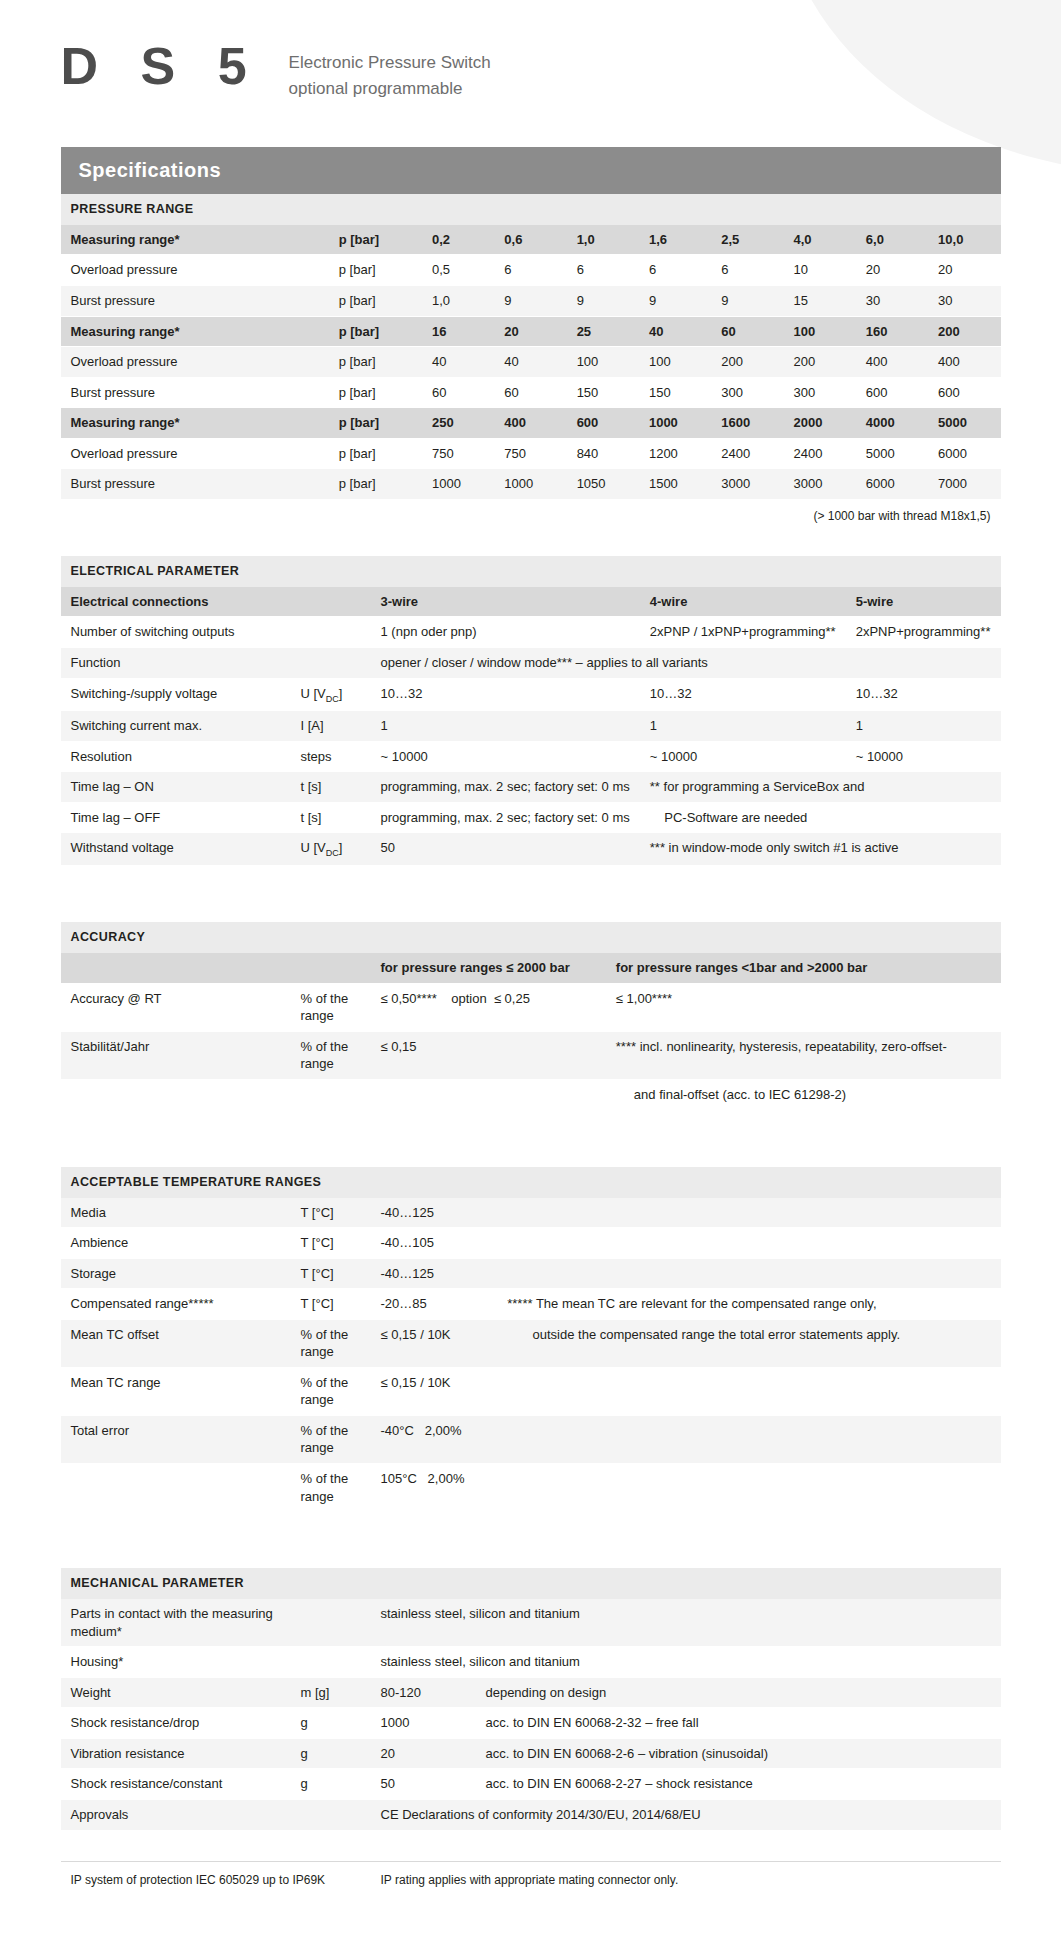D S 5
Electronic Pressure Switch
optional programmable
Specifications
Pressure range
| Measuring range* | p [bar] | 0,2 | 0,6 | 1,0 | 1,6 | 2,5 | 4,0 | 6,0 | 10,0 |
| Overload pressure | p [bar] | 0,5 | 6 | 6 | 6 | 6 | 10 | 20 | 20 |
| Burst pressure | p [bar] | 1,0 | 9 | 9 | 9 | 9 | 15 | 30 | 30 |
| Measuring range* | p [bar] | 16 | 20 | 25 | 40 | 60 | 100 | 160 | 200 |
| Overload pressure | p [bar] | 40 | 40 | 100 | 100 | 200 | 200 | 400 | 400 |
| Burst pressure | p [bar] | 60 | 60 | 150 | 150 | 300 | 300 | 600 | 600 |
| Measuring range* | p [bar] | 250 | 400 | 600 | 1000 | 1600 | 2000 | 4000 | 5000 |
| Overload pressure | p [bar] | 750 | 750 | 840 | 1200 | 2400 | 2400 | 5000 | 6000 |
| Burst pressure | p [bar] | 1000 | 1000 | 1050 | 1500 | 3000 | 3000 | 6000 | 7000 |
| (> 1000 bar with thread M18x1,5) |
Electrical parameter
| Electrical connections | | 3-wire | 4-wire | 5-wire |
| Number of switching outputs | | 1 (npn oder pnp) | 2xPNP / 1xPNP+programming** | 2xPNP+programming** |
| Function | | opener / closer / window mode*** – applies to all variants |
| Switching-/supply voltage | U [V DC ] | 10…32 | 10…32 | 10…32 |
| Switching current max. | I [A] | 1 | 1 | 1 |
| Resolution | steps | ~ 10000 | ~ 10000 | ~ 10000 |
| Time lag – ON | t [s] | programming, max. 2 sec; factory set: 0 ms | ** for programming a ServiceBox and |
| Time lag – OFF | t [s] | programming, max. 2 sec; factory set: 0 ms | PC-Software are needed |
| Withstand voltage | U [V DC ] | 50 | *** in window-mode only switch #1 is active |
Accuracy
| | | for pressure ranges ≤ 2000 bar | for pressure ranges <1bar and >2000 bar |
| Accuracy @ RT | % of the range | ≤ 0,50**** option ≤ 0,25 | ≤ 1,00**** |
| Stabilität/Jahr | % of the range | ≤ 0,15 | **** incl. nonlinearity, hysteresis, repeatability, zero-offset- |
| | | | and final-offset (acc. to IEC 61298-2) |
Acceptable temperature ranges
| Media | T [°C] | -40…125 | |
| Ambience | T [°C] | -40…105 | |
| Storage | T [°C] | -40…125 | |
| Compensated range***** | T [°C] | -20…85 | ***** The mean TC are relevant for the compensated range only, |
| Mean TC offset | % of the range | ≤ 0,15 / 10K | outside the compensated range the total error statements apply. |
| Mean TC range | % of the range | ≤ 0,15 / 10K | |
| Total error | % of the range | -40°C 2,00% | |
| | % of the range | 105°C 2,00% | |
Mechanical parameter
| Parts in contact with the measuring medium* | | stainless steel, silicon and titanium |
| Housing* | | stainless steel, silicon and titanium |
| Weight | m [g] | 80-120 | depending on design |
| Shock resistance/drop | g | 1000 | acc. to DIN EN 60068-2-32 – free fall |
| Vibration resistance | g | 20 | acc. to DIN EN 60068-2-6 – vibration (sinusoidal) |
| Shock resistance/constant | g | 50 | acc. to DIN EN 60068-2-27 – shock resistance |
| Approvals | | CE Declarations of conformity 2014/30/EU, 2014/68/EU |
| IP system of protection IEC 605029 up to IP69K | IP rating applies with appropriate mating connector only. |